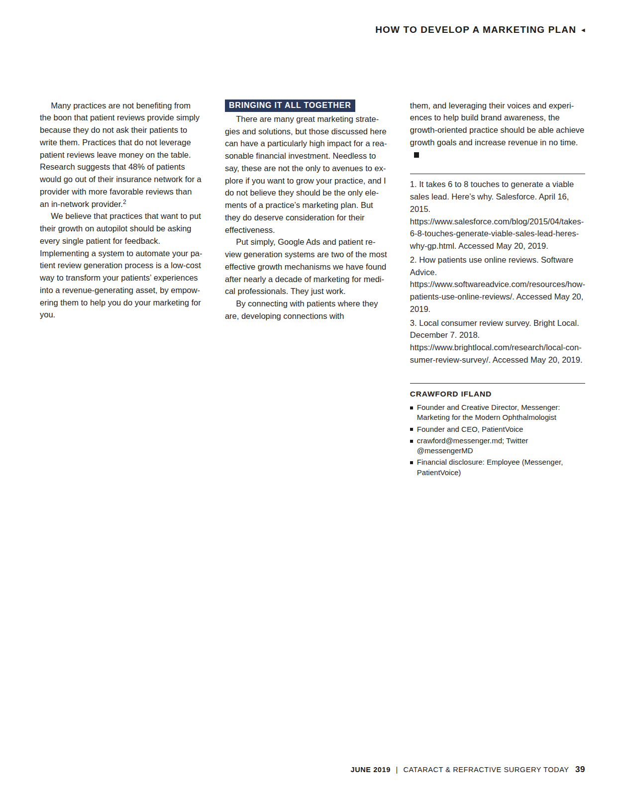How to Develop a Marketing Plan◂
Many practices are not benefiting from the boon that patient reviews provide simply because they do not ask their patients to write them. Practices that do not leverage patient reviews leave money on the table. Research suggests that 48% of patients would go out of their insurance network for a provider with more favorable reviews than an in-network provider.2
We believe that practices that want to put their growth on autopilot should be asking every single patient for feedback. Implementing a system to automate your patient review generation process is a low-cost way to transform your patients’ experiences into a revenue-generating asset, by empowering them to help you do your marketing for you.
Bringing It All Together
There are many great marketing strategies and solutions, but those discussed here can have a particularly high impact for a reasonable financial investment. Needless to say, these are not the only to avenues to explore if you want to grow your practice, and I do not believe they should be the only elements of a practice’s marketing plan. But they do deserve consideration for their effectiveness.
Put simply, Google Ads and patient review generation systems are two of the most effective growth mechanisms we have found after nearly a decade of marketing for medical professionals. They just work.
By connecting with patients where they are, developing connections with
them, and leveraging their voices and experiences to help build brand awareness, the growth-oriented practice should be able achieve growth goals and increase revenue in no time.
1. It takes 6 to 8 touches to generate a viable sales lead. Here’s why. Salesforce. April 16, 2015. https://www.salesforce.com/blog/2015/04/takes-6-8-touches-generate-viable-sales-lead-heres-why-gp.html. Accessed May 20, 2019.
2. How patients use online reviews. Software Advice. https://www.softwareadvice.com/resources/how-patients-use-online-reviews/. Accessed May 20, 2019.
3. Local consumer review survey. Bright Local. December 7. 2018. https://www.brightlocal.com/research/local-consumer-review-survey/. Accessed May 20, 2019.
Crawford Ifland
Founder and Creative Director, Messenger: Marketing for the Modern Ophthalmologist
Founder and CEO, PatientVoice
crawford@messenger.md; Twitter @messengerMD
Financial disclosure: Employee (Messenger, PatientVoice)
June 2019 | Cataract & Refractive Surgery Today 39